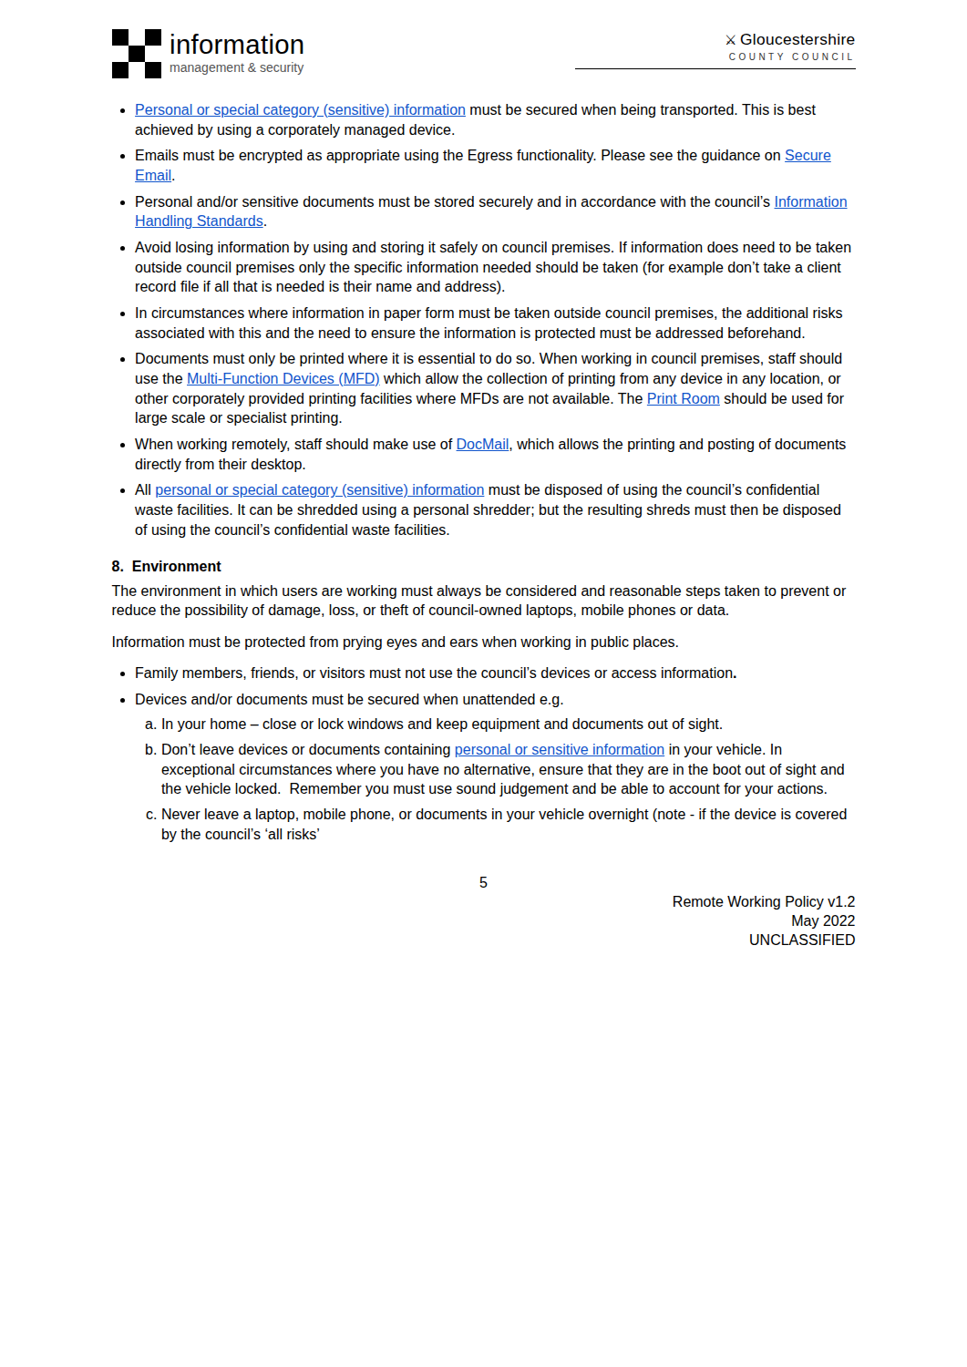information
management & security
⚔Gloucestershire
COUNTY COUNCIL
Personal or special category (sensitive) information must be secured when being transported. This is best achieved by using a corporately managed device.
Emails must be encrypted as appropriate using the Egress functionality. Please see the guidance on Secure Email.
Personal and/or sensitive documents must be stored securely and in accordance with the council’s Information Handling Standards.
Avoid losing information by using and storing it safely on council premises. If information does need to be taken outside council premises only the specific information needed should be taken (for example don’t take a client record file if all that is needed is their name and address).
In circumstances where information in paper form must be taken outside council premises, the additional risks associated with this and the need to ensure the information is protected must be addressed beforehand.
Documents must only be printed where it is essential to do so. When working in council premises, staff should use the Multi-Function Devices (MFD) which allow the collection of printing from any device in any location, or other corporately provided printing facilities where MFDs are not available. The Print Room should be used for large scale or specialist printing.
When working remotely, staff should make use of DocMail, which allows the printing and posting of documents directly from their desktop.
All personal or special category (sensitive) information must be disposed of using the council’s confidential waste facilities. It can be shredded using a personal shredder; but the resulting shreds must then be disposed of using the council’s confidential waste facilities.
8. Environment
The environment in which users are working must always be considered and reasonable steps taken to prevent or reduce the possibility of damage, loss, or theft of council-owned laptops, mobile phones or data.
Information must be protected from prying eyes and ears when working in public places.
Family members, friends, or visitors must not use the council’s devices or access information.
Devices and/or documents must be secured when unattended e.g.
In your home – close or lock windows and keep equipment and documents out of sight.
Don’t leave devices or documents containing personal or sensitive information in your vehicle. In exceptional circumstances where you have no alternative, ensure that they are in the boot out of sight and the vehicle locked. Remember you must use sound judgement and be able to account for your actions.
Never leave a laptop, mobile phone, or documents in your vehicle overnight (note - if the device is covered by the council’s ‘all risks’
5
Remote Working Policy v1.2
May 2022
UNCLASSIFIED